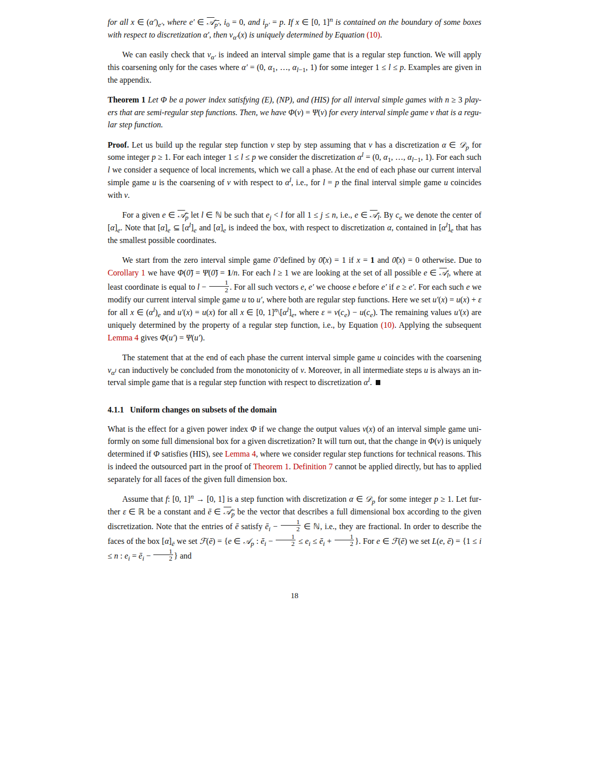for all x ∈ (α′)e′, where e′ ∈ 𝒜p′, i0 = 0, and ip′ = p. If x ∈ [0, 1]n is contained on the boundary of some boxes with respect to discretization α′, then vα′(x) is uniquely determined by Equation (10).
We can easily check that vα′ is indeed an interval simple game that is a regular step function. We will apply this coarsening only for the cases where α′ = (0, α1, …, αl−1, 1) for some integer 1 ≤ l ≤ p. Examples are given in the appendix.
Theorem 1 Let Φ be a power index satisfying (E), (NP), and (HIS) for all interval simple games with n ≥ 3 players that are semi-regular step functions. Then, we have Φ(v) = Ψ(v) for every interval simple game v that is a regular step function.
Proof. Let us build up the regular step function v step by step assuming that v has a discretization α ∈ 𝒟p for some integer p ≥ 1. For each integer 1 ≤ l ≤ p we consider the discretization αl = (0, α1, …, αl−1, 1). For each such l we consider a sequence of local increments, which we call a phase. At the end of each phase our current interval simple game u is the coarsening of v with respect to αl, i.e., for l = p the final interval simple game u coincides with v.
For a given e ∈ 𝒜p let l ∈ ℕ be such that ej < l for all 1 ≤ j ≤ n, i.e., e ∈ 𝒜l. By ce we denote the center of [α]e. Note that [α]e ⊆ [αl]e and [α]e is indeed the box, with respect to discretization α, contained in [αl]e that has the smallest possible coordinates.
We start from the zero interval simple game 0̃ defined by 0̃(x) = 1 if x = 1 and 0̃(x) = 0 otherwise. Due to Corollary 1 we have Φ(0̃) = Ψ(0̃) = 1/n. For each l ≥ 1 we are looking at the set of all possible e ∈ 𝒜l, where at least coordinate is equal to l − 12. For all such vectors e, e′ we choose e before e′ if e ≥ e′. For each such e we modify our current interval simple game u to u′, where both are regular step functions. Here we set u′(x) = u(x) + ε for all x ∈ (αl)e and u′(x) = u(x) for all x ∈ [0, 1]n\[αl]e, where ε = v(ce) − u(ce). The remaining values u′(x) are uniquely determined by the property of a regular step function, i.e., by Equation (10). Applying the subsequent Lemma 4 gives Φ(u′) = Ψ(u′).
The statement that at the end of each phase the current interval simple game u coincides with the coarsening vαl can inductively be concluded from the monotonicity of v. Moreover, in all intermediate steps u is always an interval simple game that is a regular step function with respect to discretization αl.
4.1.1 Uniform changes on subsets of the domain
What is the effect for a given power index Φ if we change the output values v(x) of an interval simple game uniformly on some full dimensional box for a given discretization? It will turn out, that the change in Φ(v) is uniquely determined if Φ satisfies (HIS), see Lemma 4, where we consider regular step functions for technical reasons. This is indeed the outsourced part in the proof of Theorem 1. Definition 7 cannot be applied directly, but has to applied separately for all faces of the given full dimension box.
Assume that f: [0, 1]n → [0, 1] is a step function with discretization α ∈ 𝒟p for some integer p ≥ 1. Let further ε ∈ ℝ be a constant and ē ∈ 𝒜p be the vector that describes a full dimensional box according to the given discretization. Note that the entries of ē satisfy ēi − 12 ∈ ℕ, i.e., they are fractional. In order to describe the faces of the box [α]ē we set ℱ(ē) = {e ∈ 𝒜p : ēi − 12 ≤ ei ≤ ēi + 12}. For e ∈ ℱ(ē) we set L(e, ē) = {1 ≤ i ≤ n : ei = ēi − 12} and
18